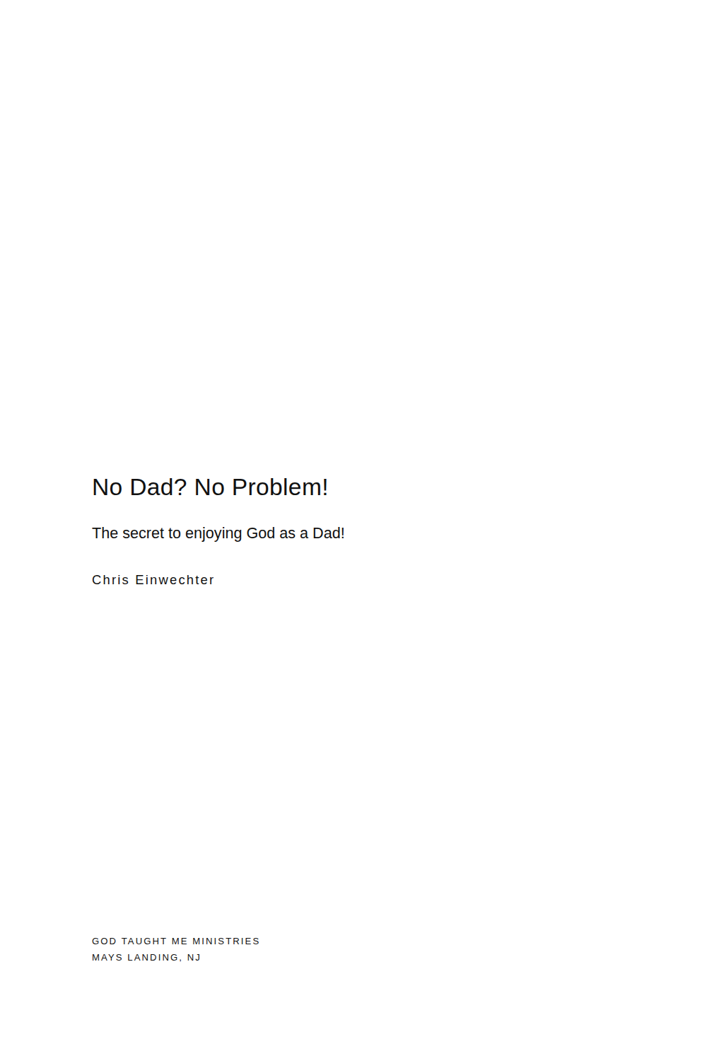No Dad? No Problem!
The secret to enjoying God as a Dad!
Chris Einwechter
God Taught Me Ministries
Mays Landing, NJ